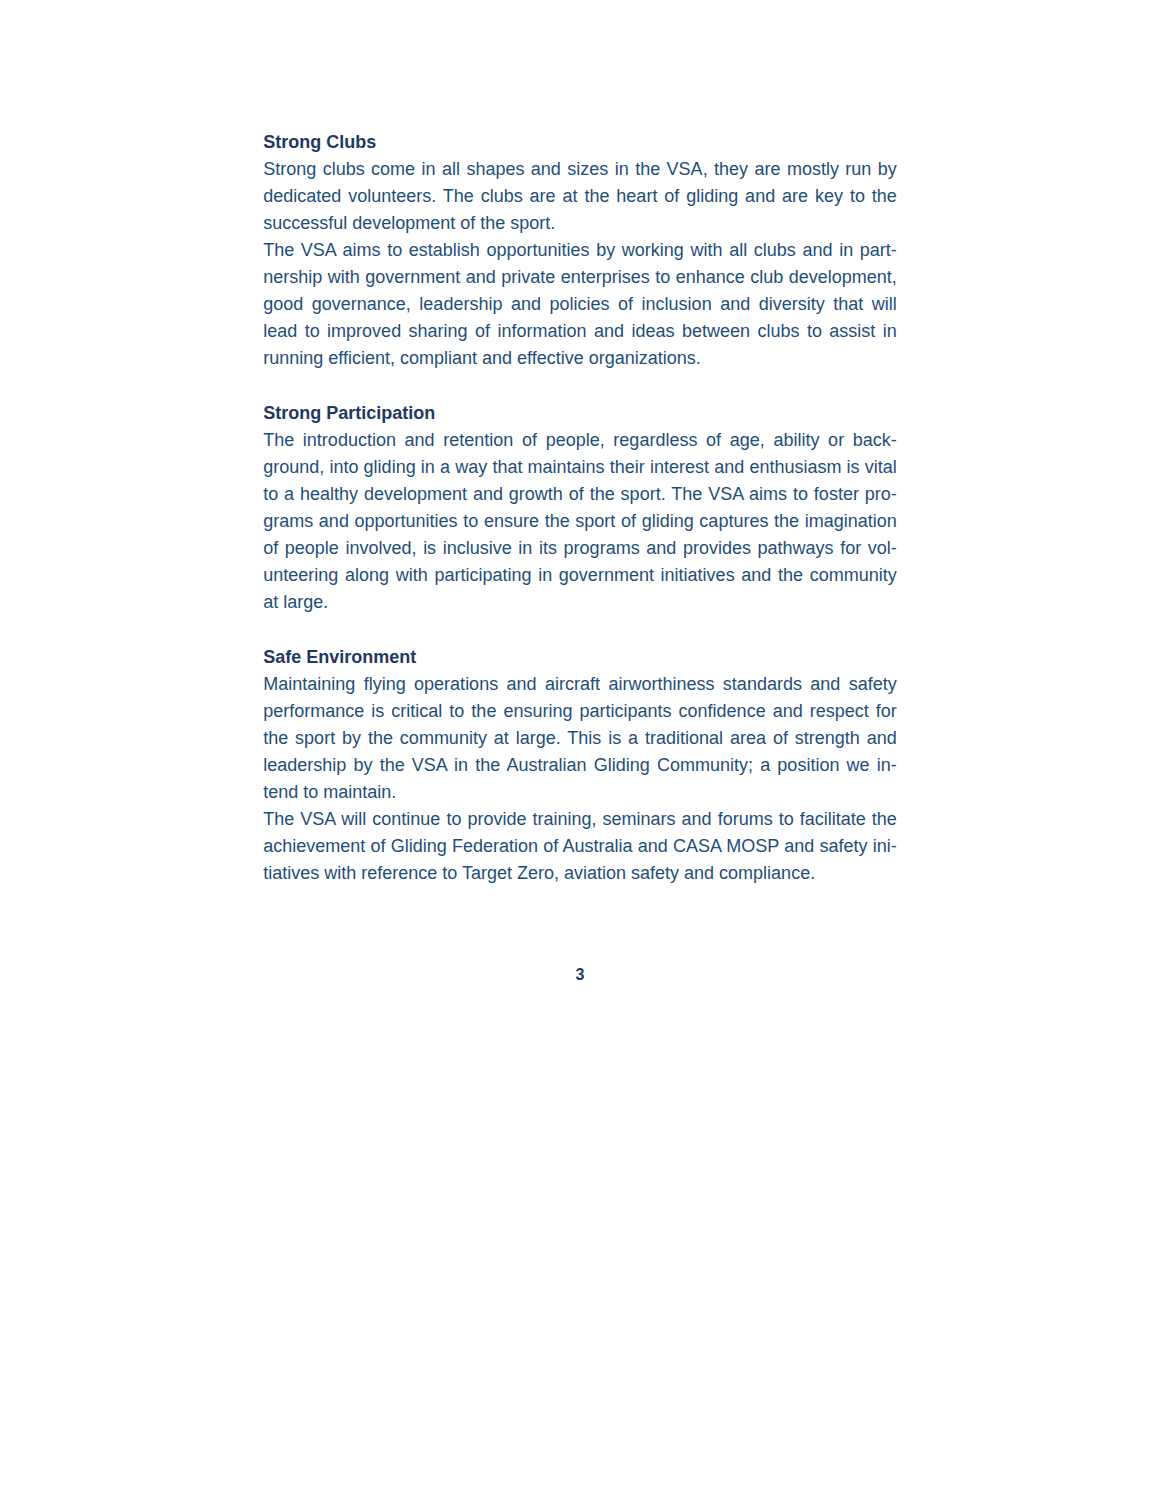Strong Clubs
Strong clubs come in all shapes and sizes in the VSA, they are mostly run by dedicated volunteers. The clubs are at the heart of gliding and are key to the successful development of the sport.
The VSA aims to establish opportunities by working with all clubs and in partnership with government and private enterprises to enhance club development, good governance, leadership and policies of inclusion and diversity that will lead to improved sharing of information and ideas between clubs to assist in running efficient, compliant and effective organizations.
Strong Participation
The introduction and retention of people, regardless of age, ability or background, into gliding in a way that maintains their interest and enthusiasm is vital to a healthy development and growth of the sport. The VSA aims to foster programs and opportunities to ensure the sport of gliding captures the imagination of people involved, is inclusive in its programs and provides pathways for volunteering along with participating in government initiatives and the community at large.
Safe Environment
Maintaining flying operations and aircraft airworthiness standards and safety performance is critical to the ensuring participants confidence and respect for the sport by the community at large. This is a traditional area of strength and leadership by the VSA in the Australian Gliding Community; a position we intend to maintain.
The VSA will continue to provide training, seminars and forums to facilitate the achievement of Gliding Federation of Australia and CASA MOSP and safety initiatives with reference to Target Zero, aviation safety and compliance.
3